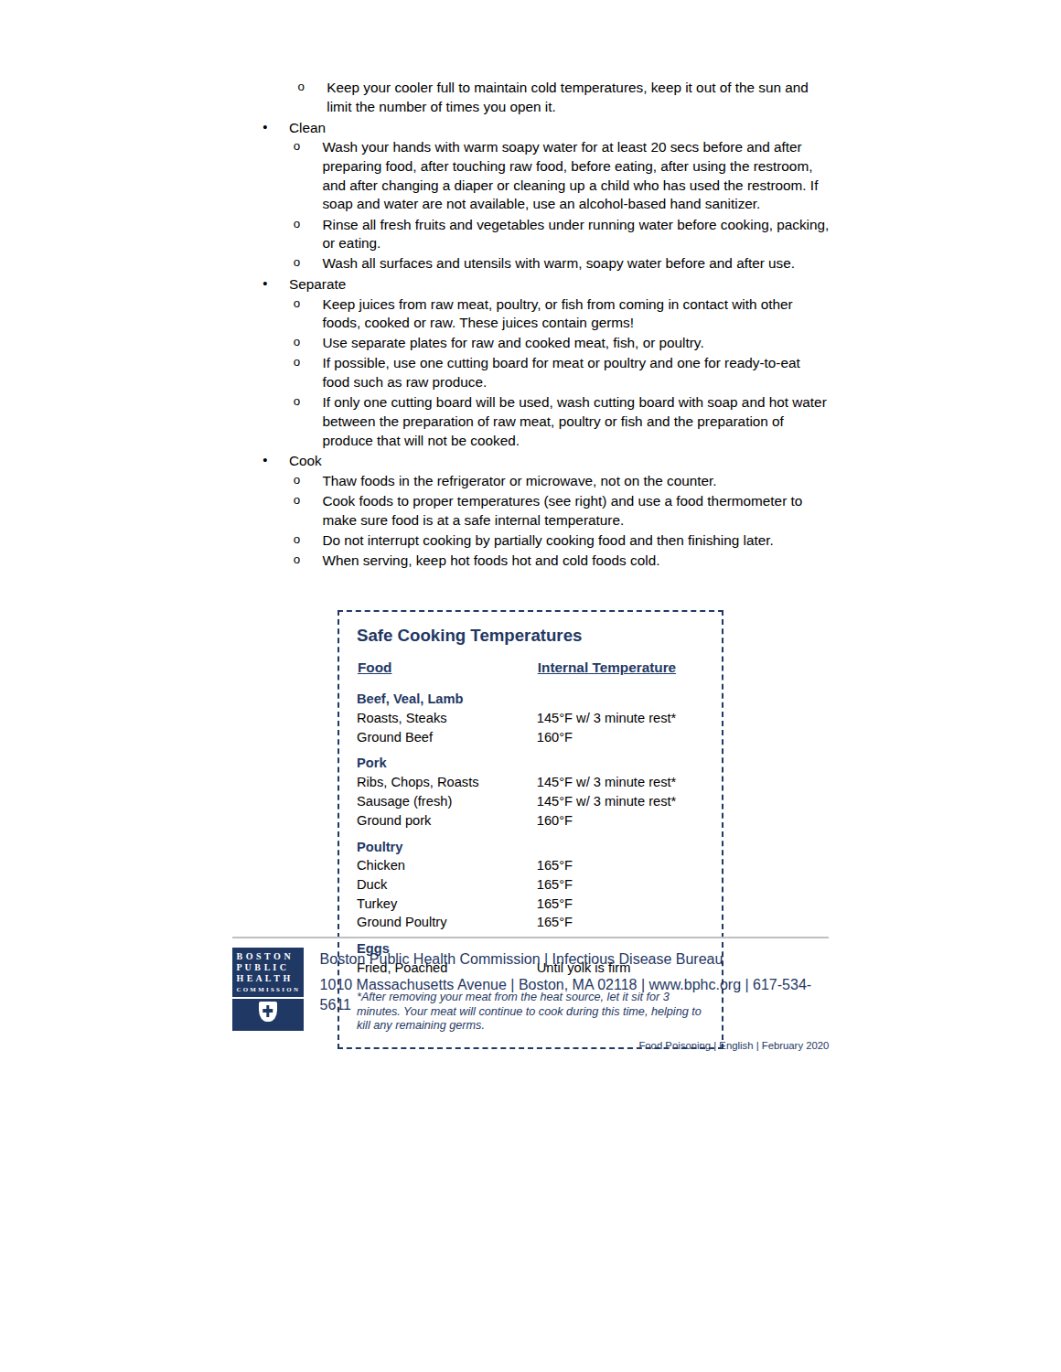o Keep your cooler full to maintain cold temperatures, keep it out of the sun and limit the number of times you open it.
• Clean
o Wash your hands with warm soapy water for at least 20 secs before and after preparing food, after touching raw food, before eating, after using the restroom, and after changing a diaper or cleaning up a child who has used the restroom. If soap and water are not available, use an alcohol-based hand sanitizer.
o Rinse all fresh fruits and vegetables under running water before cooking, packing, or eating.
o Wash all surfaces and utensils with warm, soapy water before and after use.
• Separate
o Keep juices from raw meat, poultry, or fish from coming in contact with other foods, cooked or raw. These juices contain germs!
o Use separate plates for raw and cooked meat, fish, or poultry.
o If possible, use one cutting board for meat or poultry and one for ready-to-eat food such as raw produce.
o If only one cutting board will be used, wash cutting board with soap and hot water between the preparation of raw meat, poultry or fish and the preparation of produce that will not be cooked.
• Cook
o Thaw foods in the refrigerator or microwave, not on the counter.
o Cook foods to proper temperatures (see right) and use a food thermometer to make sure food is at a safe internal temperature.
o Do not interrupt cooking by partially cooking food and then finishing later.
o When serving, keep hot foods hot and cold foods cold.
Safe Cooking Temperatures
| Food | Internal Temperature |
| --- | --- |
| Beef, Veal, Lamb |
| Roasts, Steaks | 145°F w/ 3 minute rest* |
| Ground Beef | 160°F |
| Pork |
| Ribs, Chops, Roasts | 145°F w/ 3 minute rest* |
| Sausage (fresh) | 145°F w/ 3 minute rest* |
| Ground pork | 160°F |
| Poultry |
| Chicken | 165°F |
| Duck | 165°F |
| Turkey | 165°F |
| Ground Poultry | 165°F |
| Eggs |
| Fried, Poached | Until yolk is firm |
*After removing your meat from the heat source, let it sit for 3 minutes. Your meat will continue to cook during this time, helping to kill any remaining germs.
B O S T O N
P U B L I C
H E A L T H
C O M M I S S I O N
Boston Public Health Commission | Infectious Disease Bureau
1010 Massachusetts Avenue | Boston, MA 02118 | www.bphc.org | 617-534-5611
Food Poisoning | English | February 2020